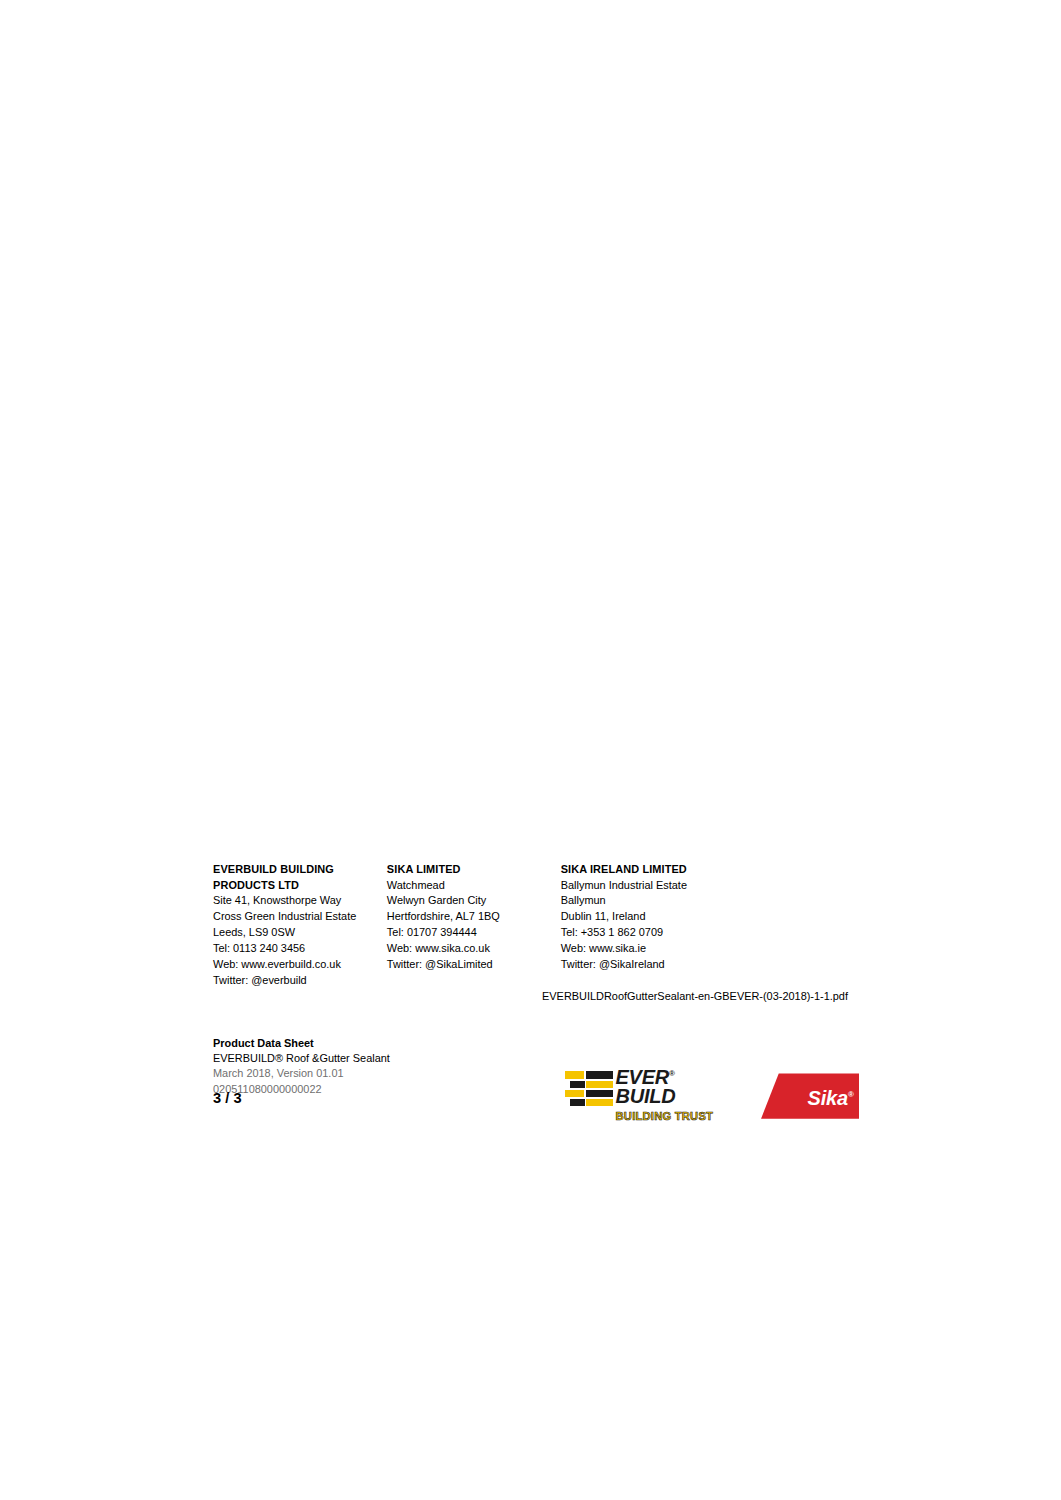EVERBUILD BUILDING PRODUCTS LTD
Site 41, Knowsthorpe Way
Cross Green Industrial Estate
Leeds, LS9 0SW
Tel: 0113 240 3456
Web: www.everbuild.co.uk
Twitter: @everbuild
SIKA LIMITED
Watchmead
Welwyn Garden City
Hertfordshire, AL7 1BQ
Tel: 01707 394444
Web: www.sika.co.uk
Twitter: @SikaLimited
SIKA IRELAND LIMITED
Ballymun Industrial Estate
Ballymun
Dublin 11, Ireland
Tel: +353 1 862 0709
Web: www.sika.ie
Twitter: @SikaIreland
EVERBUILDRoofGutterSealant-en-GBEVER-(03-2018)-1-1.pdf
Product Data Sheet
EVERBUILD® Roof &Gutter Sealant
March 2018, Version 01.01
020511080000000022
3 / 3
EVER® BUILD
BUILDING TRUST
Sika®